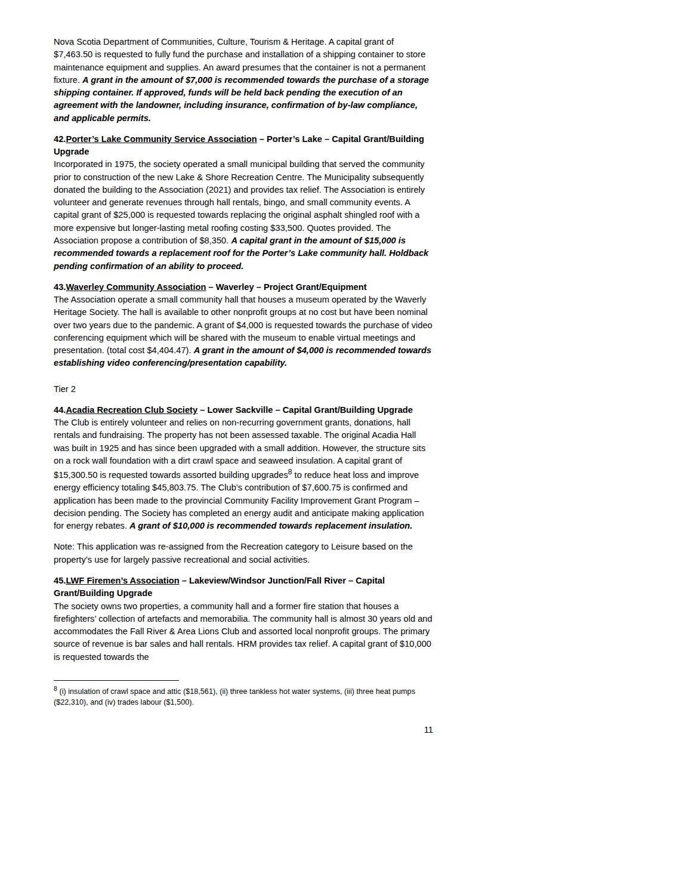Nova Scotia Department of Communities, Culture, Tourism & Heritage. A capital grant of $7,463.50 is requested to fully fund the purchase and installation of a shipping container to store maintenance equipment and supplies. An award presumes that the container is not a permanent fixture. A grant in the amount of $7,000 is recommended towards the purchase of a storage shipping container. If approved, funds will be held back pending the execution of an agreement with the landowner, including insurance, confirmation of by-law compliance, and applicable permits.
42.Porter’s Lake Community Service Association – Porter’s Lake – Capital Grant/Building Upgrade
Incorporated in 1975, the society operated a small municipal building that served the community prior to construction of the new Lake & Shore Recreation Centre. The Municipality subsequently donated the building to the Association (2021) and provides tax relief. The Association is entirely volunteer and generate revenues through hall rentals, bingo, and small community events. A capital grant of $25,000 is requested towards replacing the original asphalt shingled roof with a more expensive but longer-lasting metal roofing costing $33,500. Quotes provided. The Association propose a contribution of $8,350. A capital grant in the amount of $15,000 is recommended towards a replacement roof for the Porter’s Lake community hall. Holdback pending confirmation of an ability to proceed.
43.Waverley Community Association – Waverley – Project Grant/Equipment
The Association operate a small community hall that houses a museum operated by the Waverly Heritage Society. The hall is available to other nonprofit groups at no cost but have been nominal over two years due to the pandemic. A grant of $4,000 is requested towards the purchase of video conferencing equipment which will be shared with the museum to enable virtual meetings and presentation. (total cost $4,404.47). A grant in the amount of $4,000 is recommended towards establishing video conferencing/presentation capability.
Tier 2
44.Acadia Recreation Club Society – Lower Sackville – Capital Grant/Building Upgrade
The Club is entirely volunteer and relies on non-recurring government grants, donations, hall rentals and fundraising. The property has not been assessed taxable. The original Acadia Hall was built in 1925 and has since been upgraded with a small addition. However, the structure sits on a rock wall foundation with a dirt crawl space and seaweed insulation. A capital grant of $15,300.50 is requested towards assorted building upgrades8 to reduce heat loss and improve energy efficiency totaling $45,803.75. The Club’s contribution of $7,600.75 is confirmed and application has been made to the provincial Community Facility Improvement Grant Program – decision pending. The Society has completed an energy audit and anticipate making application for energy rebates. A grant of $10,000 is recommended towards replacement insulation.
Note: This application was re-assigned from the Recreation category to Leisure based on the property’s use for largely passive recreational and social activities.
45.LWF Firemen’s Association – Lakeview/Windsor Junction/Fall River – Capital Grant/Building Upgrade
The society owns two properties, a community hall and a former fire station that houses a firefighters’ collection of artefacts and memorabilia. The community hall is almost 30 years old and accommodates the Fall River & Area Lions Club and assorted local nonprofit groups. The primary source of revenue is bar sales and hall rentals. HRM provides tax relief. A capital grant of $10,000 is requested towards the
8 (i) insulation of crawl space and attic ($18,561), (ii) three tankless hot water systems, (iii) three heat pumps ($22,310), and (iv) trades labour ($1,500).
11